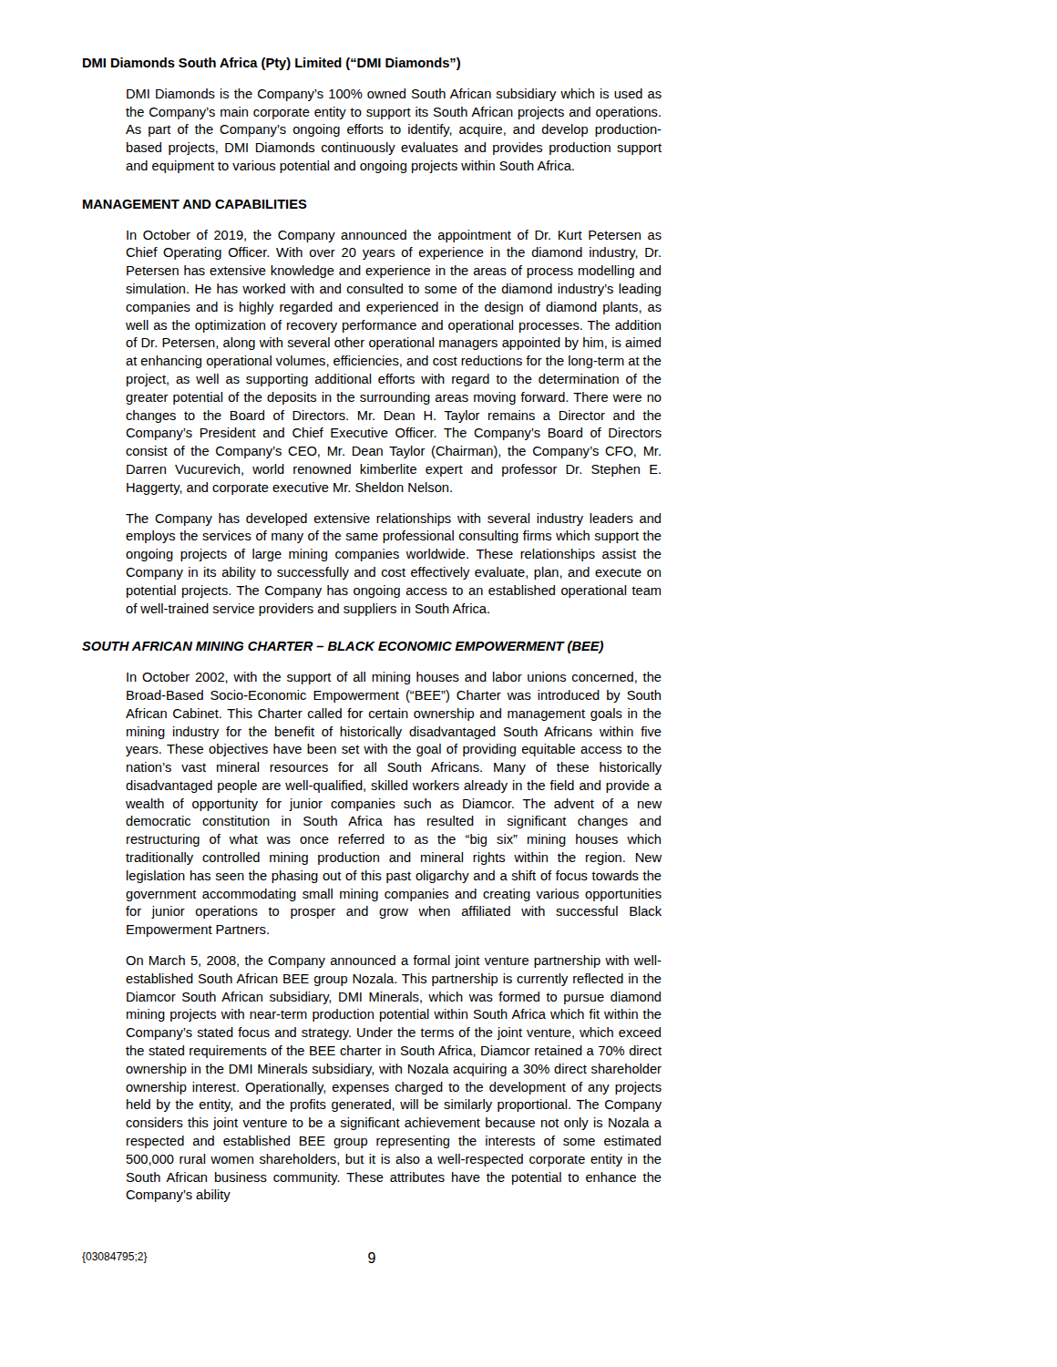DMI Diamonds South Africa (Pty) Limited (“DMI Diamonds”)
DMI Diamonds is the Company’s 100% owned South African subsidiary which is used as the Company’s main corporate entity to support its South African projects and operations. As part of the Company’s ongoing efforts to identify, acquire, and develop production-based projects, DMI Diamonds continuously evaluates and provides production support and equipment to various potential and ongoing projects within South Africa.
MANAGEMENT AND CAPABILITIES
In October of 2019, the Company announced the appointment of Dr. Kurt Petersen as Chief Operating Officer. With over 20 years of experience in the diamond industry, Dr. Petersen has extensive knowledge and experience in the areas of process modelling and simulation. He has worked with and consulted to some of the diamond industry’s leading companies and is highly regarded and experienced in the design of diamond plants, as well as the optimization of recovery performance and operational processes. The addition of Dr. Petersen, along with several other operational managers appointed by him, is aimed at enhancing operational volumes, efficiencies, and cost reductions for the long-term at the project, as well as supporting additional efforts with regard to the determination of the greater potential of the deposits in the surrounding areas moving forward. There were no changes to the Board of Directors. Mr. Dean H. Taylor remains a Director and the Company’s President and Chief Executive Officer. The Company’s Board of Directors consist of the Company’s CEO, Mr. Dean Taylor (Chairman), the Company’s CFO, Mr. Darren Vucurevich, world renowned kimberlite expert and professor Dr. Stephen E. Haggerty, and corporate executive Mr. Sheldon Nelson.
The Company has developed extensive relationships with several industry leaders and employs the services of many of the same professional consulting firms which support the ongoing projects of large mining companies worldwide. These relationships assist the Company in its ability to successfully and cost effectively evaluate, plan, and execute on potential projects. The Company has ongoing access to an established operational team of well-trained service providers and suppliers in South Africa.
SOUTH AFRICAN MINING CHARTER – BLACK ECONOMIC EMPOWERMENT (BEE)
In October 2002, with the support of all mining houses and labor unions concerned, the Broad-Based Socio-Economic Empowerment (“BEE”) Charter was introduced by South African Cabinet. This Charter called for certain ownership and management goals in the mining industry for the benefit of historically disadvantaged South Africans within five years. These objectives have been set with the goal of providing equitable access to the nation’s vast mineral resources for all South Africans. Many of these historically disadvantaged people are well-qualified, skilled workers already in the field and provide a wealth of opportunity for junior companies such as Diamcor. The advent of a new democratic constitution in South Africa has resulted in significant changes and restructuring of what was once referred to as the “big six” mining houses which traditionally controlled mining production and mineral rights within the region. New legislation has seen the phasing out of this past oligarchy and a shift of focus towards the government accommodating small mining companies and creating various opportunities for junior operations to prosper and grow when affiliated with successful Black Empowerment Partners.
On March 5, 2008, the Company announced a formal joint venture partnership with well-established South African BEE group Nozala. This partnership is currently reflected in the Diamcor South African subsidiary, DMI Minerals, which was formed to pursue diamond mining projects with near-term production potential within South Africa which fit within the Company’s stated focus and strategy. Under the terms of the joint venture, which exceed the stated requirements of the BEE charter in South Africa, Diamcor retained a 70% direct ownership in the DMI Minerals subsidiary, with Nozala acquiring a 30% direct shareholder ownership interest. Operationally, expenses charged to the development of any projects held by the entity, and the profits generated, will be similarly proportional. The Company considers this joint venture to be a significant achievement because not only is Nozala a respected and established BEE group representing the interests of some estimated 500,000 rural women shareholders, but it is also a well-respected corporate entity in the South African business community. These attributes have the potential to enhance the Company’s ability
{03084795;2} 9